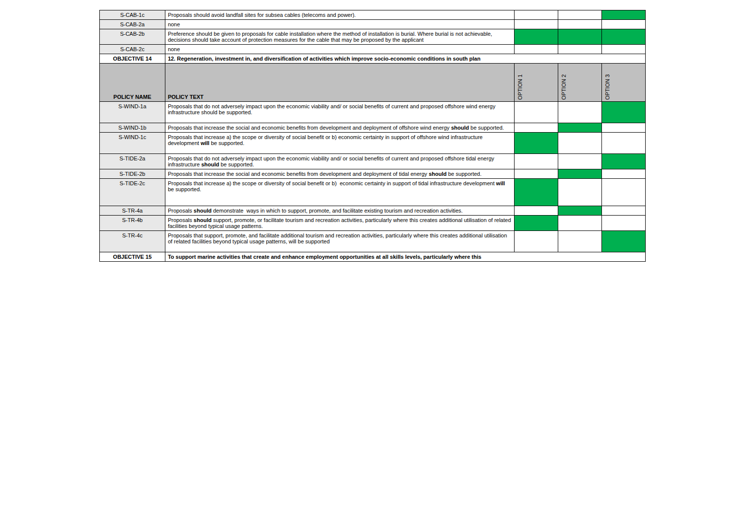| S-CAB-1c | Proposals should avoid landfall sites for subsea cables (telecoms and power). | | | Y |
| S-CAB-2a | none | | | |
| S-CAB-2b | Preference should be given to proposals for cable installation where the method of installation is burial. Where burial is not achievable, decisions should take account of protection measures for the cable that may be proposed by the applicant | Y | Y | Y |
| S-CAB-2c | none | | | |
| OBJECTIVE 14 | 12. Regeneration, investment in, and diversification of activities which improve socio-economic conditions in south plan |
| POLICY NAME | POLICY TEXT | OPTION 1 | OPTION 2 | OPTION 3 |
| S-WIND-1a | Proposals that do not adversely impact upon the economic viability and/ or social benefits of current and proposed offshore wind energy infrastructure should be supported. | | | Y |
| S-WIND-1b | Proposals that increase the social and economic benefits from development and deployment of offshore wind energy should be supported. | | Y | |
| S-WIND-1c | Proposals that increase a) the scope or diversity of social benefit or b) economic certainty in support of offshore wind infrastructure development will be supported. | Y | | |
| S-TIDE-2a | Proposals that do not adversely impact upon the economic viability and/ or social benefits of current and proposed offshore tidal energy infrastructure should be supported. | | | Y |
| S-TIDE-2b | Proposals that increase the social and economic benefits from development and deployment of tidal energy should be supported. | | Y | |
| S-TIDE-2c | Proposals that increase a) the scope or diversity of social benefit or b) economic certainty in support of tidal infrastructure development will be supported. | Y | | |
| S-TR-4a | Proposals should demonstrate ways in which to support, promote, and facilitate existing tourism and recreation activities. | | Y | |
| S-TR-4b | Proposals should support, promote, or facilitate tourism and recreation activities, particularly where this creates additional utilisation of related facilities beyond typical usage patterns. | Y | | |
| S-TR-4c | Proposals that support, promote, and facilitate additional tourism and recreation activities, particularly where this creates additional utilisation of related facilities beyond typical usage patterns, will be supported | | | Y |
| OBJECTIVE 15 | To support marine activities that create and enhance employment opportunities at all skills levels, particularly where this |